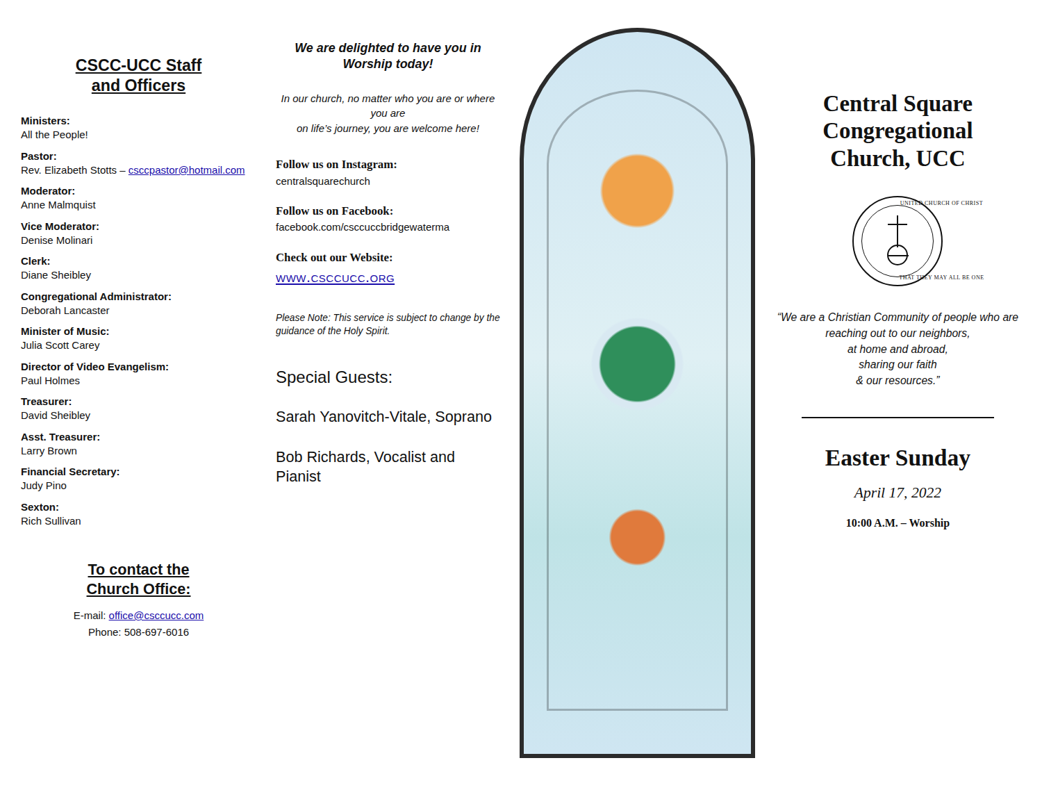CSCC-UCC Staff
and Officers
Ministers:
All the People!
Pastor:
Rev. Elizabeth Stotts – csccpastor@hotmail.com
Moderator:
Anne Malmquist
Vice Moderator:
Denise Molinari
Clerk:
Diane Sheibley
Congregational Administrator:
Deborah Lancaster
Minister of Music:
Julia Scott Carey
Director of Video Evangelism:
Paul Holmes
Treasurer:
David Sheibley
Asst. Treasurer:
Larry Brown
Financial Secretary:
Judy Pino
Sexton:
Rich Sullivan
To contact the
Church Office:
E-mail: office@csccucc.com
Phone: 508-697-6016
We are delighted to have you in Worship today!
In our church, no matter who you are or where you are
on life’s journey, you are welcome here!
Follow us on Instagram:
centralsquarechurch
Follow us on Facebook:
facebook.com/csccuccbridgewaterma
Check out our Website:
www.csccucc.org
Please Note: This service is subject to change by the guidance of the Holy Spirit.
Special Guests:
Sarah Yanovitch-Vitale, Soprano
Bob Richards, Vocalist and Pianist
Central Square
Congregational
Church, UCC
United Church of Christ That they may all be one
“We are a Christian Community of people who are reaching out to our neighbors,
at home and abroad,
sharing our faith
& our resources.”
Easter Sunday
April 17, 2022
10:00 A.M. – Worship